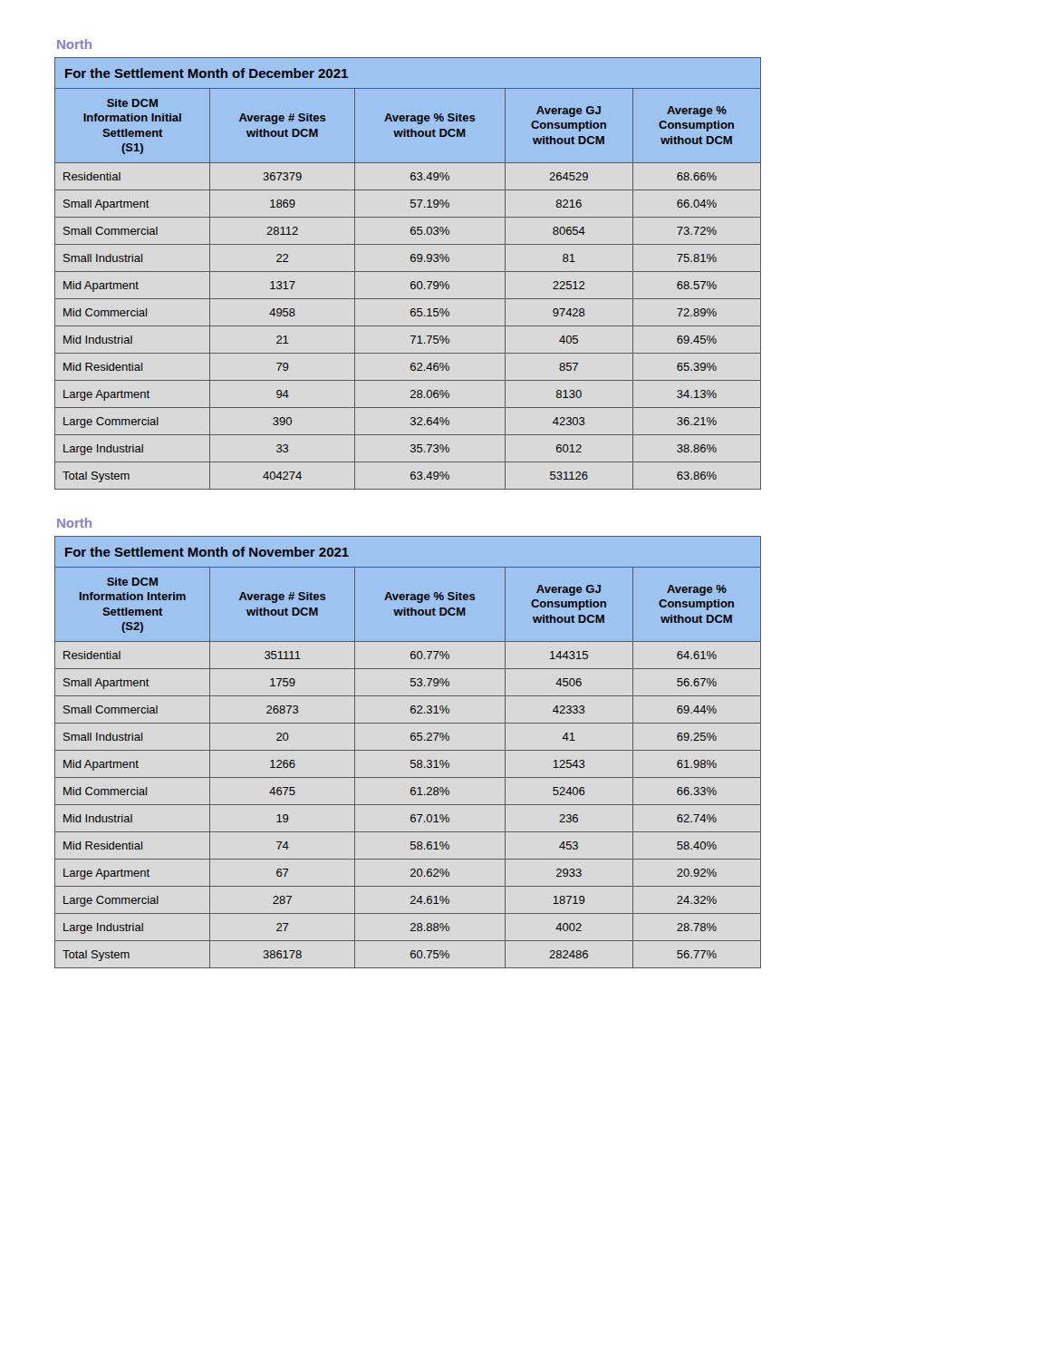North
For the Settlement Month of December 2021
| Site DCM Information Initial Settlement (S1) | Average # Sites without DCM | Average % Sites without DCM | Average GJ Consumption without DCM | Average % Consumption without DCM |
| --- | --- | --- | --- | --- |
| Residential | 367379 | 63.49% | 264529 | 68.66% |
| Small Apartment | 1869 | 57.19% | 8216 | 66.04% |
| Small Commercial | 28112 | 65.03% | 80654 | 73.72% |
| Small Industrial | 22 | 69.93% | 81 | 75.81% |
| Mid Apartment | 1317 | 60.79% | 22512 | 68.57% |
| Mid Commercial | 4958 | 65.15% | 97428 | 72.89% |
| Mid Industrial | 21 | 71.75% | 405 | 69.45% |
| Mid Residential | 79 | 62.46% | 857 | 65.39% |
| Large Apartment | 94 | 28.06% | 8130 | 34.13% |
| Large Commercial | 390 | 32.64% | 42303 | 36.21% |
| Large Industrial | 33 | 35.73% | 6012 | 38.86% |
| Total System | 404274 | 63.49% | 531126 | 63.86% |
North
For the Settlement Month of November 2021
| Site DCM Information Interim Settlement (S2) | Average # Sites without DCM | Average % Sites without DCM | Average GJ Consumption without DCM | Average % Consumption without DCM |
| --- | --- | --- | --- | --- |
| Residential | 351111 | 60.77% | 144315 | 64.61% |
| Small Apartment | 1759 | 53.79% | 4506 | 56.67% |
| Small Commercial | 26873 | 62.31% | 42333 | 69.44% |
| Small Industrial | 20 | 65.27% | 41 | 69.25% |
| Mid Apartment | 1266 | 58.31% | 12543 | 61.98% |
| Mid Commercial | 4675 | 61.28% | 52406 | 66.33% |
| Mid Industrial | 19 | 67.01% | 236 | 62.74% |
| Mid Residential | 74 | 58.61% | 453 | 58.40% |
| Large Apartment | 67 | 20.62% | 2933 | 20.92% |
| Large Commercial | 287 | 24.61% | 18719 | 24.32% |
| Large Industrial | 27 | 28.88% | 4002 | 28.78% |
| Total System | 386178 | 60.75% | 282486 | 56.77% |